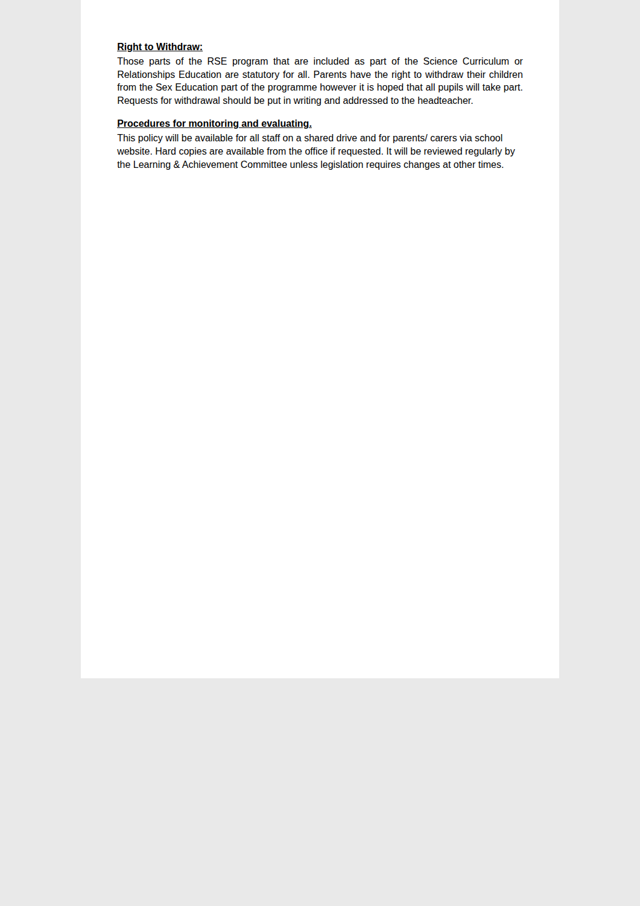Right to Withdraw:
Those parts of the RSE program that are included as part of the Science Curriculum or Relationships Education are statutory for all. Parents have the right to withdraw their children from the Sex Education part of the programme however it is hoped that all pupils will take part. Requests for withdrawal should be put in writing and addressed to the headteacher.
Procedures for monitoring and evaluating.
This policy will be available for all staff on a shared drive and for parents/ carers via school website. Hard copies are available from the office if requested. It will be reviewed regularly by the Learning & Achievement Committee unless legislation requires changes at other times.